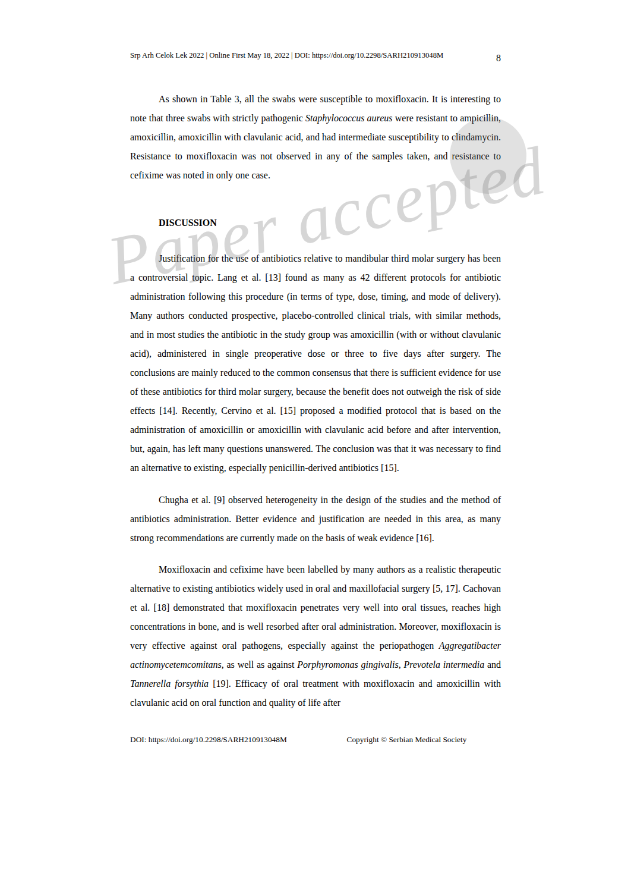Srp Arh Celok Lek 2022 | Online First May 18, 2022 | DOI: https://doi.org/10.2298/SARH210913048M
8
Paper accepted
As shown in Table 3, all the swabs were susceptible to moxifloxacin. It is interesting to note that three swabs with strictly pathogenic Staphylococcus aureus were resistant to ampicillin, amoxicillin, amoxicillin with clavulanic acid, and had intermediate susceptibility to clindamycin. Resistance to moxifloxacin was not observed in any of the samples taken, and resistance to cefixime was noted in only one case.
DISCUSSION
Justification for the use of antibiotics relative to mandibular third molar surgery has been a controversial topic. Lang et al. [13] found as many as 42 different protocols for antibiotic administration following this procedure (in terms of type, dose, timing, and mode of delivery). Many authors conducted prospective, placebo-controlled clinical trials, with similar methods, and in most studies the antibiotic in the study group was amoxicillin (with or without clavulanic acid), administered in single preoperative dose or three to five days after surgery. The conclusions are mainly reduced to the common consensus that there is sufficient evidence for use of these antibiotics for third molar surgery, because the benefit does not outweigh the risk of side effects [14]. Recently, Cervino et al. [15] proposed a modified protocol that is based on the administration of amoxicillin or amoxicillin with clavulanic acid before and after intervention, but, again, has left many questions unanswered. The conclusion was that it was necessary to find an alternative to existing, especially penicillin-derived antibiotics [15].
Chugha et al. [9] observed heterogeneity in the design of the studies and the method of antibiotics administration. Better evidence and justification are needed in this area, as many strong recommendations are currently made on the basis of weak evidence [16].
Moxifloxacin and cefixime have been labelled by many authors as a realistic therapeutic alternative to existing antibiotics widely used in oral and maxillofacial surgery [5, 17]. Cachovan et al. [18] demonstrated that moxifloxacin penetrates very well into oral tissues, reaches high concentrations in bone, and is well resorbed after oral administration. Moreover, moxifloxacin is very effective against oral pathogens, especially against the periopathogen Aggregatibacter actinomycetemcomitans, as well as against Porphyromonas gingivalis, Prevotela intermedia and Tannerella forsythia [19]. Efficacy of oral treatment with moxifloxacin and amoxicillin with clavulanic acid on oral function and quality of life after
DOI: https://doi.org/10.2298/SARH210913048M
Copyright © Serbian Medical Society